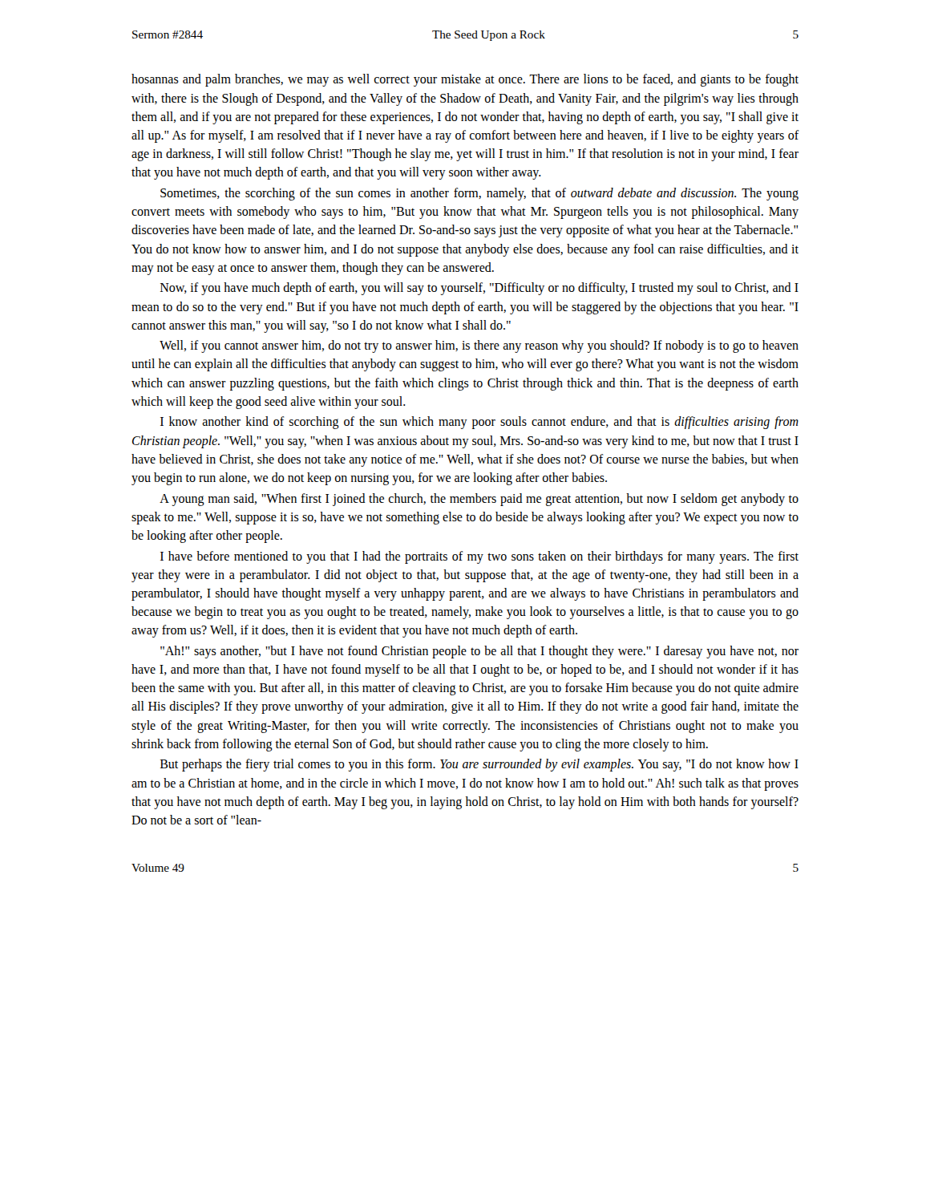Sermon #2844 The Seed Upon a Rock 5
hosannas and palm branches, we may as well correct your mistake at once. There are lions to be faced, and giants to be fought with, there is the Slough of Despond, and the Valley of the Shadow of Death, and Vanity Fair, and the pilgrim's way lies through them all, and if you are not prepared for these experiences, I do not wonder that, having no depth of earth, you say, "I shall give it all up." As for myself, I am resolved that if I never have a ray of comfort between here and heaven, if I live to be eighty years of age in darkness, I will still follow Christ! "Though he slay me, yet will I trust in him." If that resolution is not in your mind, I fear that you have not much depth of earth, and that you will very soon wither away.
Sometimes, the scorching of the sun comes in another form, namely, that of outward debate and discussion. The young convert meets with somebody who says to him, "But you know that what Mr. Spurgeon tells you is not philosophical. Many discoveries have been made of late, and the learned Dr. So-and-so says just the very opposite of what you hear at the Tabernacle." You do not know how to answer him, and I do not suppose that anybody else does, because any fool can raise difficulties, and it may not be easy at once to answer them, though they can be answered.
Now, if you have much depth of earth, you will say to yourself, "Difficulty or no difficulty, I trusted my soul to Christ, and I mean to do so to the very end." But if you have not much depth of earth, you will be staggered by the objections that you hear. "I cannot answer this man," you will say, "so I do not know what I shall do."
Well, if you cannot answer him, do not try to answer him, is there any reason why you should? If nobody is to go to heaven until he can explain all the difficulties that anybody can suggest to him, who will ever go there? What you want is not the wisdom which can answer puzzling questions, but the faith which clings to Christ through thick and thin. That is the deepness of earth which will keep the good seed alive within your soul.
I know another kind of scorching of the sun which many poor souls cannot endure, and that is difficulties arising from Christian people. "Well," you say, "when I was anxious about my soul, Mrs. So-and-so was very kind to me, but now that I trust I have believed in Christ, she does not take any notice of me." Well, what if she does not? Of course we nurse the babies, but when you begin to run alone, we do not keep on nursing you, for we are looking after other babies.
A young man said, "When first I joined the church, the members paid me great attention, but now I seldom get anybody to speak to me." Well, suppose it is so, have we not something else to do beside be always looking after you? We expect you now to be looking after other people.
I have before mentioned to you that I had the portraits of my two sons taken on their birthdays for many years. The first year they were in a perambulator. I did not object to that, but suppose that, at the age of twenty-one, they had still been in a perambulator, I should have thought myself a very unhappy parent, and are we always to have Christians in perambulators and because we begin to treat you as you ought to be treated, namely, make you look to yourselves a little, is that to cause you to go away from us? Well, if it does, then it is evident that you have not much depth of earth.
"Ah!" says another, "but I have not found Christian people to be all that I thought they were." I daresay you have not, nor have I, and more than that, I have not found myself to be all that I ought to be, or hoped to be, and I should not wonder if it has been the same with you. But after all, in this matter of cleaving to Christ, are you to forsake Him because you do not quite admire all His disciples? If they prove unworthy of your admiration, give it all to Him. If they do not write a good fair hand, imitate the style of the great Writing-Master, for then you will write correctly. The inconsistencies of Christians ought not to make you shrink back from following the eternal Son of God, but should rather cause you to cling the more closely to him.
But perhaps the fiery trial comes to you in this form. You are surrounded by evil examples. You say, "I do not know how I am to be a Christian at home, and in the circle in which I move, I do not know how I am to hold out." Ah! such talk as that proves that you have not much depth of earth. May I beg you, in laying hold on Christ, to lay hold on Him with both hands for yourself? Do not be a sort of "lean-
Volume 49 5